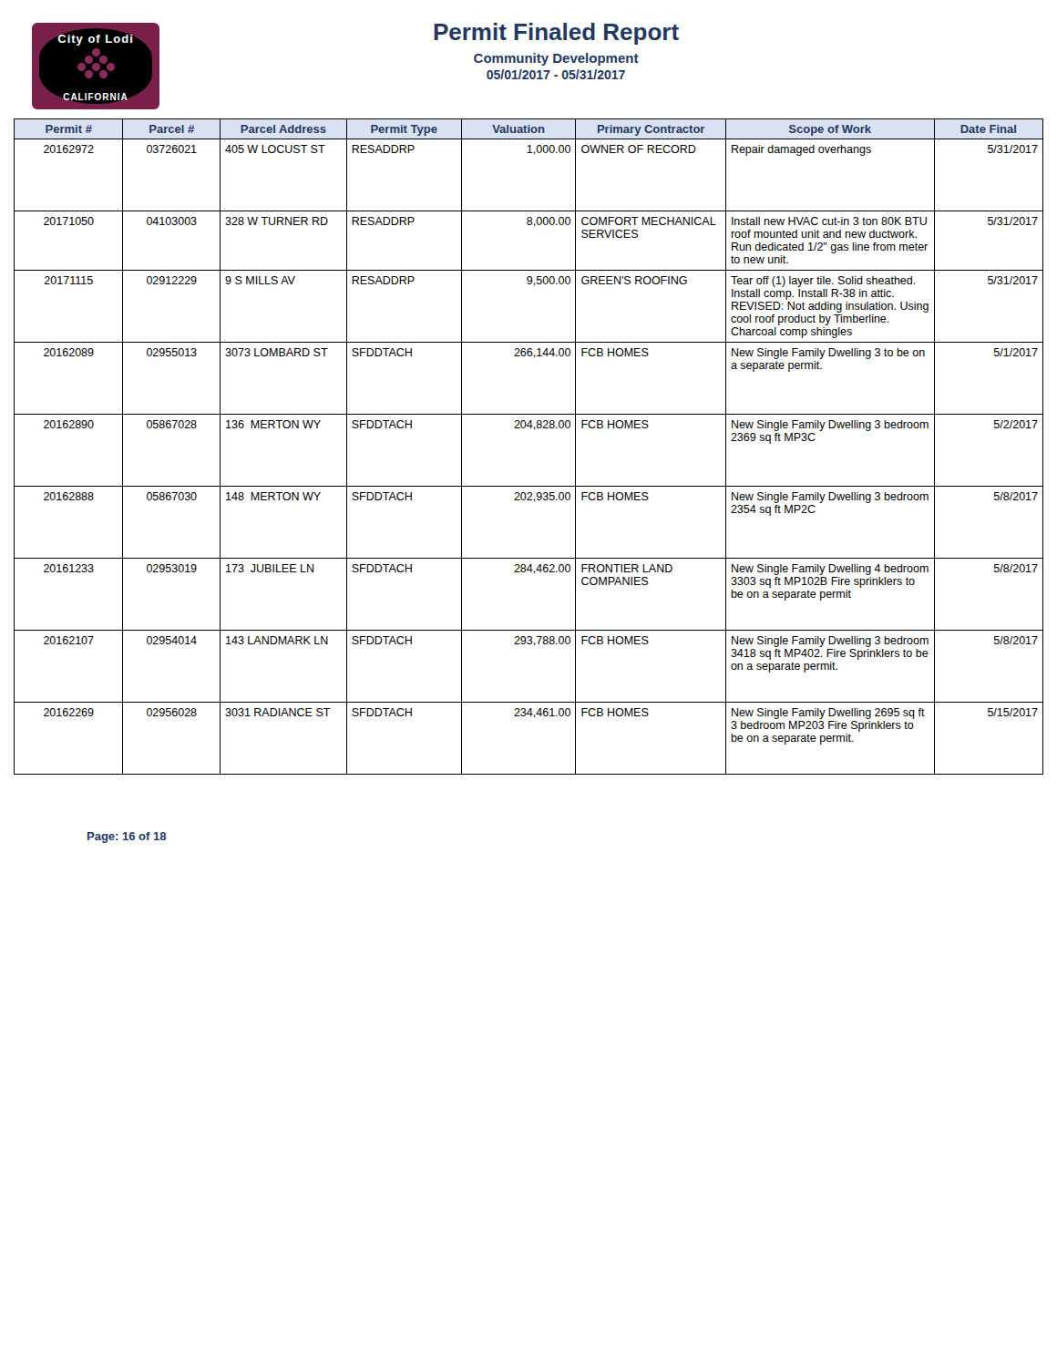City of Lodi
CALIFORNIA
Permit Finaled Report
Community Development
05/01/2017 - 05/31/2017
| Permit # | Parcel # | Parcel Address | Permit Type | Valuation | Primary Contractor | Scope of Work | Date Final |
| --- | --- | --- | --- | --- | --- | --- | --- |
| 20162972 | 03726021 | 405 W LOCUST ST | RESADDRP | 1,000.00 | OWNER OF RECORD | Repair damaged overhangs | 5/31/2017 |
| 20171050 | 04103003 | 328 W TURNER RD | RESADDRP | 8,000.00 | COMFORT MECHANICAL SERVICES | Install new HVAC cut-in 3 ton 80K BTU roof mounted unit and new ductwork. Run dedicated 1/2" gas line from meter to new unit. | 5/31/2017 |
| 20171115 | 02912229 | 9 S MILLS AV | RESADDRP | 9,500.00 | GREEN'S ROOFING | Tear off (1) layer tile. Solid sheathed. Install comp. Install R-38 in attic. REVISED: Not adding insulation. Using cool roof product by Timberline. Charcoal comp shingles | 5/31/2017 |
| 20162089 | 02955013 | 3073 LOMBARD ST | SFDDTACH | 266,144.00 | FCB HOMES | New Single Family Dwelling 3 to be on a separate permit. | 5/1/2017 |
| 20162890 | 05867028 | 136 MERTON WY | SFDDTACH | 204,828.00 | FCB HOMES | New Single Family Dwelling 3 bedroom 2369 sq ft MP3C | 5/2/2017 |
| 20162888 | 05867030 | 148 MERTON WY | SFDDTACH | 202,935.00 | FCB HOMES | New Single Family Dwelling 3 bedroom 2354 sq ft MP2C | 5/8/2017 |
| 20161233 | 02953019 | 173 JUBILEE LN | SFDDTACH | 284,462.00 | FRONTIER LAND COMPANIES | New Single Family Dwelling 4 bedroom 3303 sq ft MP102B Fire sprinklers to be on a separate permit | 5/8/2017 |
| 20162107 | 02954014 | 143 LANDMARK LN | SFDDTACH | 293,788.00 | FCB HOMES | New Single Family Dwelling 3 bedroom 3418 sq ft MP402. Fire Sprinklers to be on a separate permit. | 5/8/2017 |
| 20162269 | 02956028 | 3031 RADIANCE ST | SFDDTACH | 234,461.00 | FCB HOMES | New Single Family Dwelling 2695 sq ft 3 bedroom MP203 Fire Sprinklers to be on a separate permit. | 5/15/2017 |
Page: 16 of 18